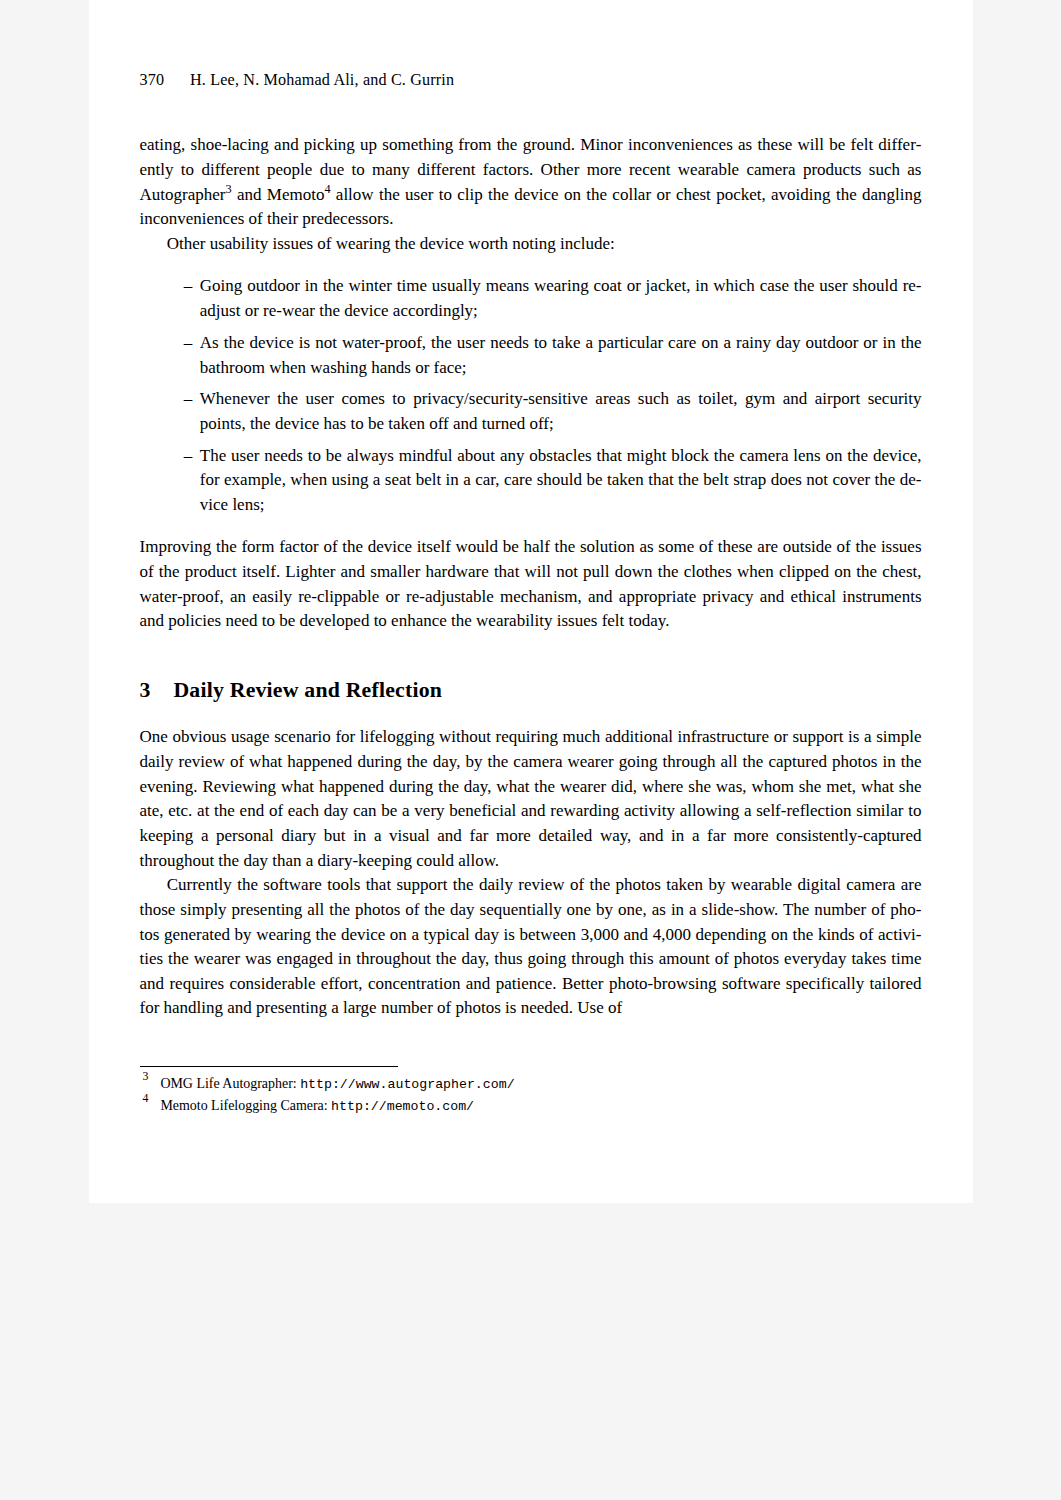370 H. Lee, N. Mohamad Ali, and C. Gurrin
eating, shoe-lacing and picking up something from the ground. Minor inconveniences as these will be felt differently to different people due to many different factors. Other more recent wearable camera products such as Autographer3 and Memoto4 allow the user to clip the device on the collar or chest pocket, avoiding the dangling inconveniences of their predecessors.
Other usability issues of wearing the device worth noting include:
Going outdoor in the winter time usually means wearing coat or jacket, in which case the user should re-adjust or re-wear the device accordingly;
As the device is not water-proof, the user needs to take a particular care on a rainy day outdoor or in the bathroom when washing hands or face;
Whenever the user comes to privacy/security-sensitive areas such as toilet, gym and airport security points, the device has to be taken off and turned off;
The user needs to be always mindful about any obstacles that might block the camera lens on the device, for example, when using a seat belt in a car, care should be taken that the belt strap does not cover the device lens;
Improving the form factor of the device itself would be half the solution as some of these are outside of the issues of the product itself. Lighter and smaller hardware that will not pull down the clothes when clipped on the chest, water-proof, an easily re-clippable or re-adjustable mechanism, and appropriate privacy and ethical instruments and policies need to be developed to enhance the wearability issues felt today.
3 Daily Review and Reflection
One obvious usage scenario for lifelogging without requiring much additional infrastructure or support is a simple daily review of what happened during the day, by the camera wearer going through all the captured photos in the evening. Reviewing what happened during the day, what the wearer did, where she was, whom she met, what she ate, etc. at the end of each day can be a very beneficial and rewarding activity allowing a self-reflection similar to keeping a personal diary but in a visual and far more detailed way, and in a far more consistently-captured throughout the day than a diary-keeping could allow.
Currently the software tools that support the daily review of the photos taken by wearable digital camera are those simply presenting all the photos of the day sequentially one by one, as in a slide-show. The number of photos generated by wearing the device on a typical day is between 3,000 and 4,000 depending on the kinds of activities the wearer was engaged in throughout the day, thus going through this amount of photos everyday takes time and requires considerable effort, concentration and patience. Better photo-browsing software specifically tailored for handling and presenting a large number of photos is needed. Use of
3OMG Life Autographer: http://www.autographer.com/
4Memoto Lifelogging Camera: http://memoto.com/